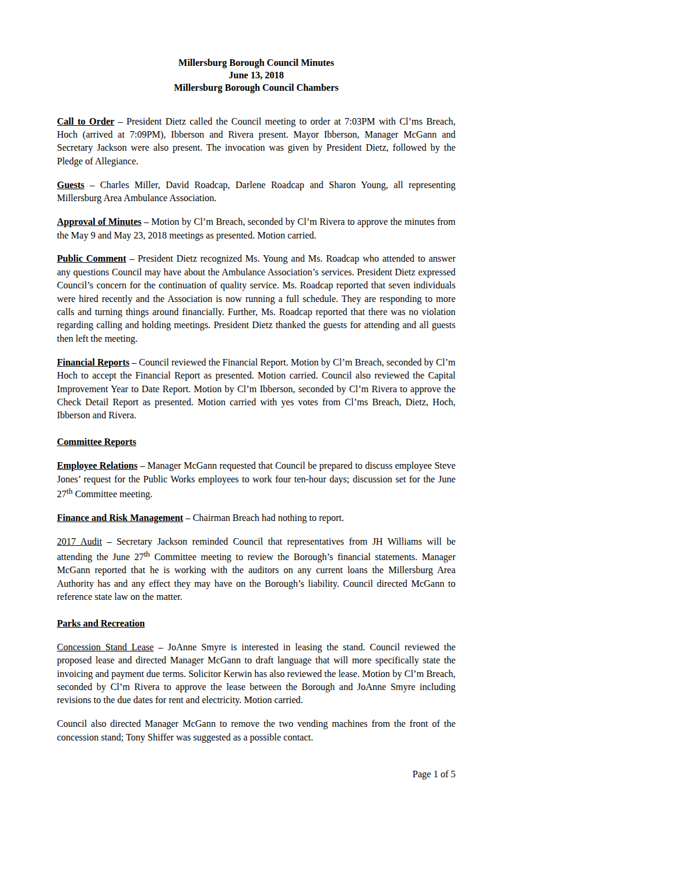Millersburg Borough Council Minutes
June 13, 2018
Millersburg Borough Council Chambers
Call to Order – President Dietz called the Council meeting to order at 7:03PM with Cl’ms Breach, Hoch (arrived at 7:09PM), Ibberson and Rivera present. Mayor Ibberson, Manager McGann and Secretary Jackson were also present. The invocation was given by President Dietz, followed by the Pledge of Allegiance.
Guests – Charles Miller, David Roadcap, Darlene Roadcap and Sharon Young, all representing Millersburg Area Ambulance Association.
Approval of Minutes – Motion by Cl’m Breach, seconded by Cl’m Rivera to approve the minutes from the May 9 and May 23, 2018 meetings as presented. Motion carried.
Public Comment – President Dietz recognized Ms. Young and Ms. Roadcap who attended to answer any questions Council may have about the Ambulance Association’s services. President Dietz expressed Council’s concern for the continuation of quality service. Ms. Roadcap reported that seven individuals were hired recently and the Association is now running a full schedule. They are responding to more calls and turning things around financially. Further, Ms. Roadcap reported that there was no violation regarding calling and holding meetings. President Dietz thanked the guests for attending and all guests then left the meeting.
Financial Reports – Council reviewed the Financial Report. Motion by Cl’m Breach, seconded by Cl’m Hoch to accept the Financial Report as presented. Motion carried. Council also reviewed the Capital Improvement Year to Date Report. Motion by Cl’m Ibberson, seconded by Cl’m Rivera to approve the Check Detail Report as presented. Motion carried with yes votes from Cl’ms Breach, Dietz, Hoch, Ibberson and Rivera.
Committee Reports
Employee Relations – Manager McGann requested that Council be prepared to discuss employee Steve Jones’ request for the Public Works employees to work four ten-hour days; discussion set for the June 27th Committee meeting.
Finance and Risk Management – Chairman Breach had nothing to report.
2017 Audit – Secretary Jackson reminded Council that representatives from JH Williams will be attending the June 27th Committee meeting to review the Borough’s financial statements. Manager McGann reported that he is working with the auditors on any current loans the Millersburg Area Authority has and any effect they may have on the Borough’s liability. Council directed McGann to reference state law on the matter.
Parks and Recreation
Concession Stand Lease – JoAnne Smyre is interested in leasing the stand. Council reviewed the proposed lease and directed Manager McGann to draft language that will more specifically state the invoicing and payment due terms. Solicitor Kerwin has also reviewed the lease. Motion by Cl’m Breach, seconded by Cl’m Rivera to approve the lease between the Borough and JoAnne Smyre including revisions to the due dates for rent and electricity. Motion carried.
Council also directed Manager McGann to remove the two vending machines from the front of the concession stand; Tony Shiffer was suggested as a possible contact.
Page 1 of 5